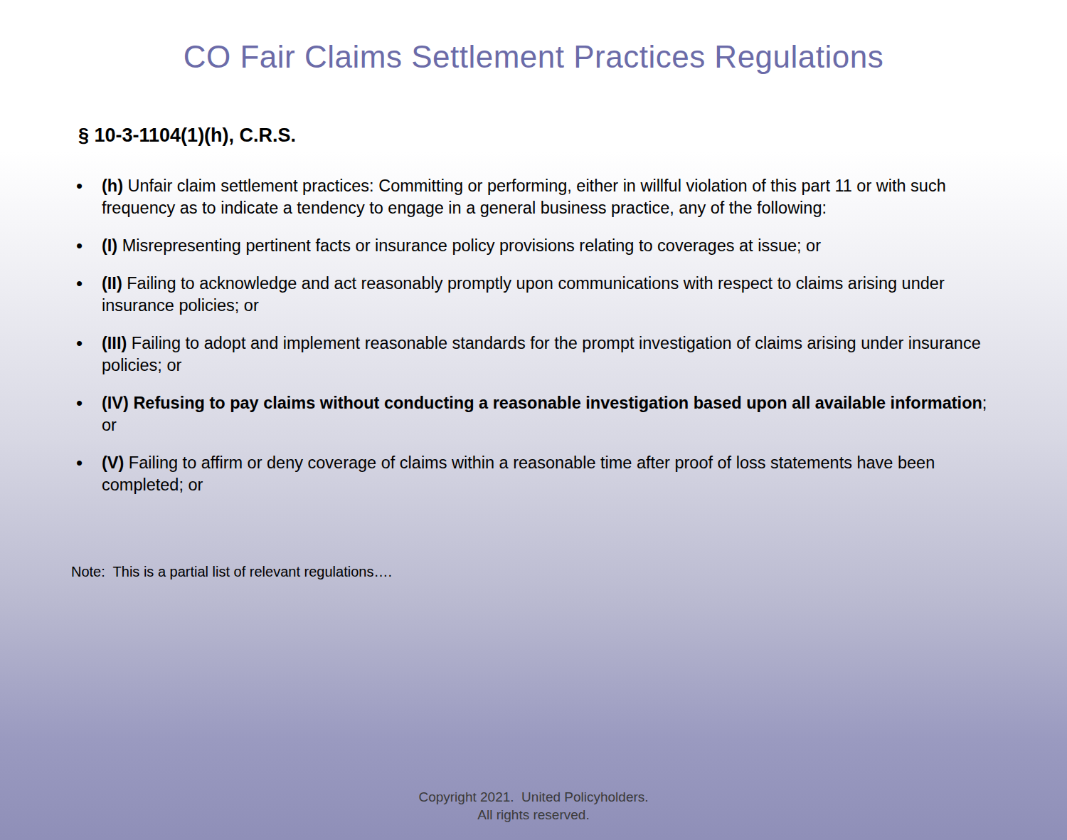CO Fair Claims Settlement Practices Regulations
§ 10-3-1104(1)(h), C.R.S.
(h) Unfair claim settlement practices: Committing or performing, either in willful violation of this part 11 or with such frequency as to indicate a tendency to engage in a general business practice, any of the following:
(I) Misrepresenting pertinent facts or insurance policy provisions relating to coverages at issue; or
(II) Failing to acknowledge and act reasonably promptly upon communications with respect to claims arising under insurance policies; or
(III) Failing to adopt and implement reasonable standards for the prompt investigation of claims arising under insurance policies; or
(IV) Refusing to pay claims without conducting a reasonable investigation based upon all available information; or
(V) Failing to affirm or deny coverage of claims within a reasonable time after proof of loss statements have been completed; or
Note: This is a partial list of relevant regulations….
Copyright 2021. United Policyholders.
All rights reserved.